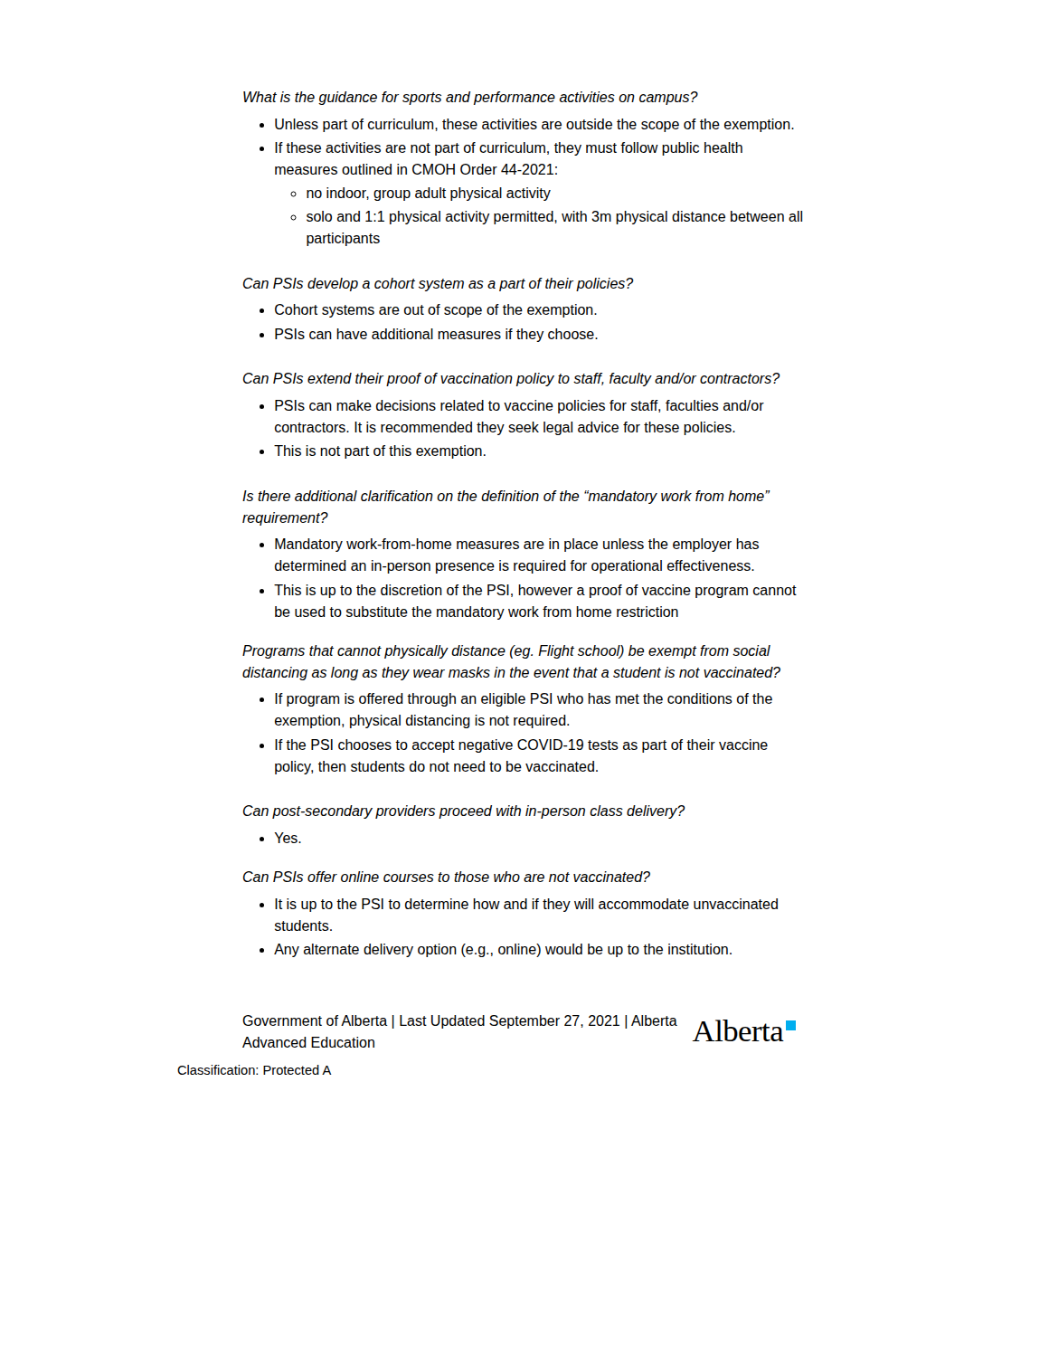What is the guidance for sports and performance activities on campus?
Unless part of curriculum, these activities are outside the scope of the exemption.
If these activities are not part of curriculum, they must follow public health measures outlined in CMOH Order 44-2021:
no indoor, group adult physical activity
solo and 1:1 physical activity permitted, with 3m physical distance between all participants
Can PSIs develop a cohort system as a part of their policies?
Cohort systems are out of scope of the exemption.
PSIs can have additional measures if they choose.
Can PSIs extend their proof of vaccination policy to staff, faculty and/or contractors?
PSIs can make decisions related to vaccine policies for staff, faculties and/or contractors. It is recommended they seek legal advice for these policies.
This is not part of this exemption.
Is there additional clarification on the definition of the “mandatory work from home” requirement?
Mandatory work-from-home measures are in place unless the employer has determined an in-person presence is required for operational effectiveness.
This is up to the discretion of the PSI, however a proof of vaccine program cannot be used to substitute the mandatory work from home restriction
Programs that cannot physically distance (eg. Flight school) be exempt from social distancing as long as they wear masks in the event that a student is not vaccinated?
If program is offered through an eligible PSI who has met the conditions of the exemption, physical distancing is not required.
If the PSI chooses to accept negative COVID-19 tests as part of their vaccine policy, then students do not need to be vaccinated.
Can post-secondary providers proceed with in-person class delivery?
Yes.
Can PSIs offer online courses to those who are not vaccinated?
It is up to the PSI to determine how and if they will accommodate unvaccinated students.
Any alternate delivery option (e.g., online) would be up to the institution.
Government of Alberta | Last Updated September 27, 2021 | Alberta Advanced Education
Alberta
Classification: Protected A